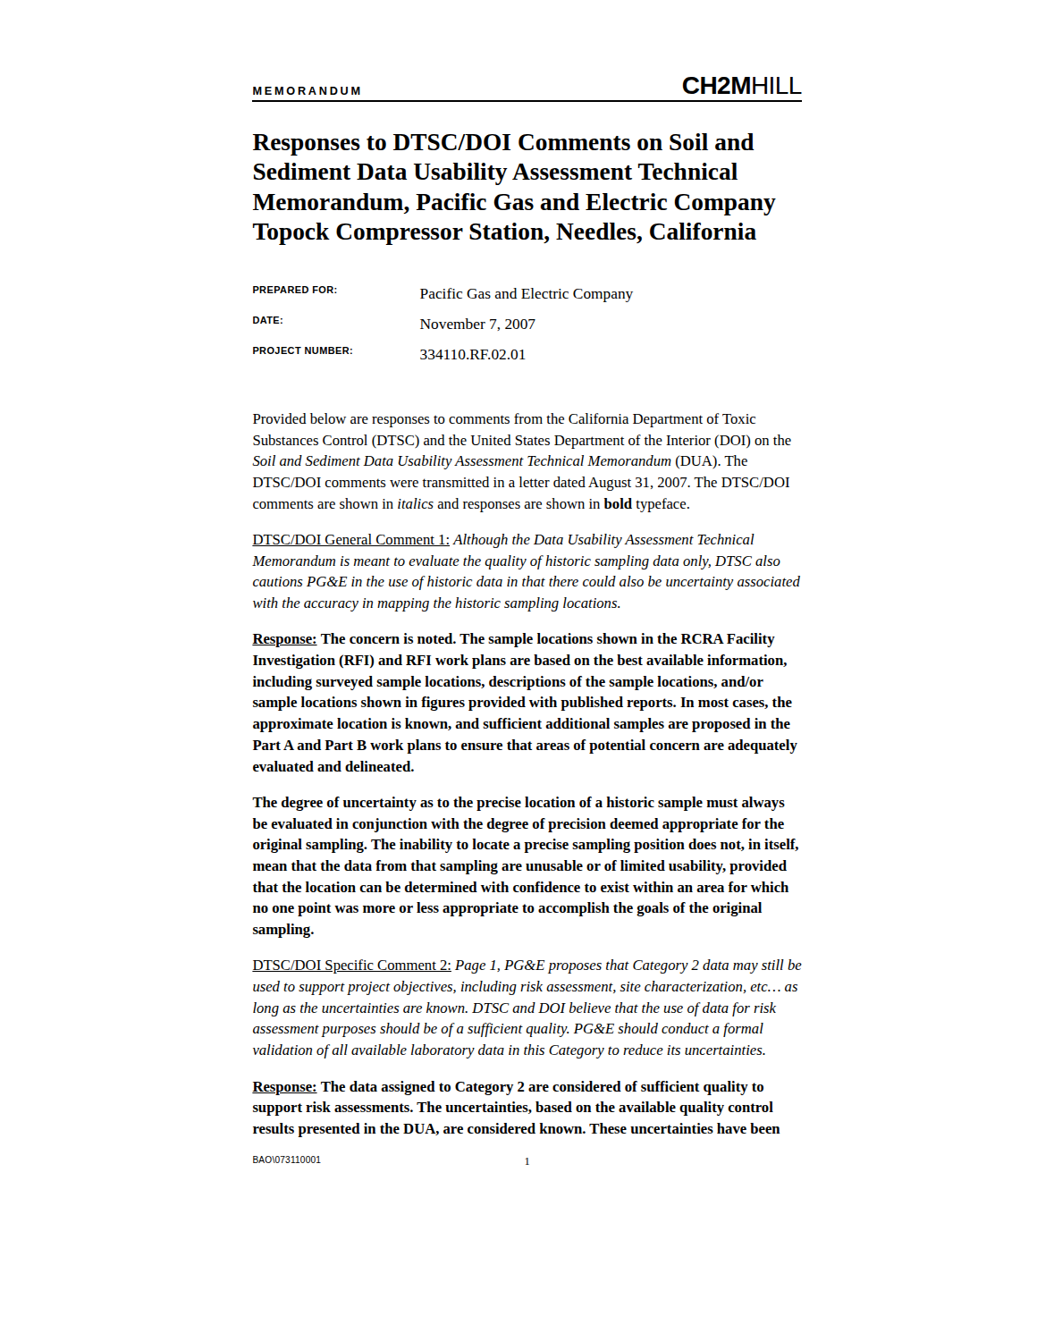Memorandum
CH2MHILL
Responses to DTSC/DOI Comments on Soil and Sediment Data Usability Assessment Technical Memorandum, Pacific Gas and Electric Company Topock Compressor Station, Needles, California
| Prepared for: | Pacific Gas and Electric Company |
| Date: | November 7, 2007 |
| Project Number: | 334110.RF.02.01 |
Provided below are responses to comments from the California Department of Toxic Substances Control (DTSC) and the United States Department of the Interior (DOI) on the Soil and Sediment Data Usability Assessment Technical Memorandum (DUA). The DTSC/DOI comments were transmitted in a letter dated August 31, 2007. The DTSC/DOI comments are shown in italics and responses are shown in bold typeface.
DTSC/DOI General Comment 1: Although the Data Usability Assessment Technical Memorandum is meant to evaluate the quality of historic sampling data only, DTSC also cautions PG&E in the use of historic data in that there could also be uncertainty associated with the accuracy in mapping the historic sampling locations.
Response: The concern is noted. The sample locations shown in the RCRA Facility Investigation (RFI) and RFI work plans are based on the best available information, including surveyed sample locations, descriptions of the sample locations, and/or sample locations shown in figures provided with published reports. In most cases, the approximate location is known, and sufficient additional samples are proposed in the Part A and Part B work plans to ensure that areas of potential concern are adequately evaluated and delineated.
The degree of uncertainty as to the precise location of a historic sample must always be evaluated in conjunction with the degree of precision deemed appropriate for the original sampling. The inability to locate a precise sampling position does not, in itself, mean that the data from that sampling are unusable or of limited usability, provided that the location can be determined with confidence to exist within an area for which no one point was more or less appropriate to accomplish the goals of the original sampling.
DTSC/DOI Specific Comment 2: Page 1, PG&E proposes that Category 2 data may still be used to support project objectives, including risk assessment, site characterization, etc… as long as the uncertainties are known. DTSC and DOI believe that the use of data for risk assessment purposes should be of a sufficient quality. PG&E should conduct a formal validation of all available laboratory data in this Category to reduce its uncertainties.
Response: The data assigned to Category 2 are considered of sufficient quality to support risk assessments. The uncertainties, based on the available quality control results presented in the DUA, are considered known. These uncertainties have been
BAO\073110001 1